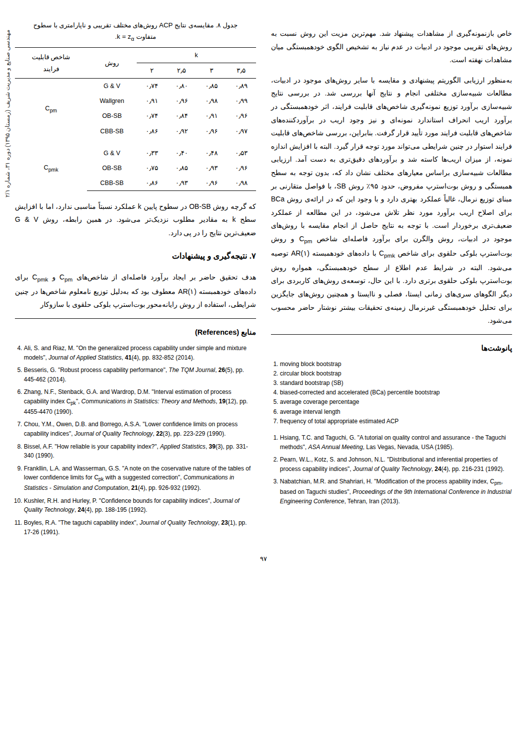مهندسی صنایع و مدیریت شریف (زمستان ۱۳۹۵) دوره ۳۱، شماره ۲/۱
جدول ۸. مقایسه‌ی نتایج ACP روش‌های مختلف تقریبی و ناپارامتری با سطوح
متفاوت k = zα.
| k | روش | شاخص قابلیت فرایند |
| --- | --- | --- |
| ۳٫۵ | ۳ | ۲٫۵ | ۲ |
| ۰٫۸۹ | ۰٫۸۵ | ۰٫۸۰ | ۰٫۷۴ | G & V | C pm |
| ۰٫۹۹ | ۰٫۹۸ | ۰٫۹۶ | ۰٫۹۱ | Wallgren |
| ۰٫۹۶ | ۰٫۹۱ | ۰٫۸۴ | ۰٫۷۴ | OB-SB |
| ۰٫۹۷ | ۰٫۹۶ | ۰٫۹۲ | ۰٫۸۶ | CBB-SB |
| ۰٫۵۳ | ۰٫۴۸ | ۰٫۴۰ | ۰٫۳۳ | G & V | C pmk |
| ۰٫۹۶ | ۰٫۹۳ | ۰٫۸۵ | ۰٫۷۵ | OB-SB |
| ۰٫۹۸ | ۰٫۹۶ | ۰٫۹۳ | ۰٫۸۶ | CBB-SB |
که گرچه روش OB-SB در سطوح پایین k عملکرد نسبتاً مناسبی ندارد، اما با افزایش سطح k به مقادیر مطلوب نزدیک‌تر می‌شود. در همین رابطه، روش G & V ضعیف‌ترین نتایج را در پی دارد.
۷. نتیجه‌گیری و پیشنهادات
هدف تحقیق حاضر بر ایجاد برآورد فاصله‌ای از شاخص‌های Cpm و Cpmk برای داده‌های خودهمبسته AR(۱) معطوف بود که به‌دلیل توزیع نامعلوم شاخص‌ها در چنین شرایطی، استفاده از روش رایانه‌محور بوت‌استرپ بلوکی حلقوی با سازوکار
منابع (References)
Ali, S. and Riaz, M. "On the generalized process capability under simple and mixture models", Journal of Applied Statistics, 41(4), pp. 832-852 (2014).
Besseris, G. "Robust process capability performance", The TQM Journal, 26(5), pp. 445-462 (2014).
Zhang, N.F., Stenback, G.A. and Wardrop, D.M. "Interval estimation of process capability index Cpk", Communications in Statistics: Theory and Methods, 19(12), pp. 4455-4470 (1990).
Chou, Y.M., Owen, D.B. and Borrego, A.S.A. "Lower confidence limits on process capability indices", Journal of Quality Technology, 22(3), pp. 223-229 (1990).
Bissel, A.F. "How reliable is your capability index?", Applied Statistics, 39(3), pp. 331-340 (1990).
Frankllin, L.A. and Wasserman, G.S. "A note on the coservative nature of the tables of lower confidence limits for Cpk with a suggested correction", Communications in Statistics - Simulation and Computation, 21(4), pp. 926-932 (1992).
Kushler, R.H. and Hurley, P. "Confidence bounds for capability indices", Journal of Quality Technology, 24(4), pp. 188-195 (1992).
Boyles, R.A. "The taguchi capability index", Journal of Quality Technology, 23(1), pp. 17-26 (1991).
خاص بازنمونه‌گیری از مشاهدات پیشنهاد شد. مهم‌ترین مزیت این روش نسبت به روش‌های تقریبی موجود در ادبیات در عدم نیاز به تشخیص الگوی خودهمبستگی میان مشاهدات نهفته است.
به‌منظور ارزیابی الگوریتم پیشنهادی و مقایسه با سایر روش‌های موجود در ادبیات، مطالعات شبیه‌سازی مختلفی انجام و نتایج آنها بررسی شد. در بررسی نتایج شبیه‌سازی برآورد توزیع نمونه‌گیری شاخص‌های قابلیت فرایند، اثر خودهمبستگی در برآورد اریب انحراف استاندارد نمونه‌ای و نیز وجود اریب در برآوردکننده‌های شاخص‌های قابلیت فرایند مورد تأیید قرار گرفت. بنابراین، بررسی شاخص‌های قابلیت فرایند استوار در چنین شرایطی می‌تواند مورد توجه قرار گیرد. البته با افزایش اندازه نمونه، از میزان اریب‌ها کاسته شد و برآوردهای دقیق‌تری به دست آمد. ارزیابی مطالعات شبیه‌سازی براساس معیارهای مختلف نشان داد که، بدون توجه به سطح همبستگی و روش بوت‌استرپ مفروض، حدود ۹۵٪ روش SB، با فواصل متقارنی بر مبنای توزیع نرمال، غالباً عملکرد بهتری دارد و با وجود این که در ارائه‌ی روش BCa برای اصلاح اریب برآورد مورد نظر تلاش می‌شود، در این مطالعه از عملکرد ضعیف‌تری برخوردار است. با توجه به نتایج حاصل از انجام مقایسه با روش‌های موجود در ادبیات، روش والگرن برای برآورد فاصله‌ای شاخص Cpm و روش بوت‌استرپ بلوکی حلقوی برای شاخص Cpmk با داده‌های خودهمبسته AR(۱) توصیه می‌شود. البته در شرایط عدم اطلاع از سطح خودهمبستگی، همواره روش بوت‌استرپ بلوکی حلقوی برتری دارد. با این حال، توسعه‌ی روش‌های کاربردی برای دیگر الگوهای سری‌های زمانی ایستا، فصلی و ناایستا و همچنین روش‌های جایگزین برای تحلیل خودهمبستگی‌ غیرنرمال زمینه‌ی تحقیقات بیشتر نوشتار حاضر محسوب می‌شود.
پانوشت‌ها
moving block bootstrap
circular block bootstrap
standard bootstrap (SB)
biased-corrected and accelerated (BCa) percentile bootstrap
average coverage percentage
average interval length
frequency of total appropriate estimated ACP
Hsiang, T.C. and Taguchi, G. "A tutorial on quality control and assurance - the Taguchi methods", ASA Annual Meeting, Las Vegas, Nevada, USA (1985).
Pearn, W.L., Kotz, S. and Johnson, N.L. "Distributional and inferential properties of process capability indices", Journal of Quality Technology, 24(4), pp. 216-231 (1992).
Nabatchian, M.R. and Shahriari, H. "Modification of the process apability index, Cpm, based on Taguchi studies", Proceedings of the 9th International Conference in Industrial Engineering Conference, Tehran, Iran (2013).
۹۷